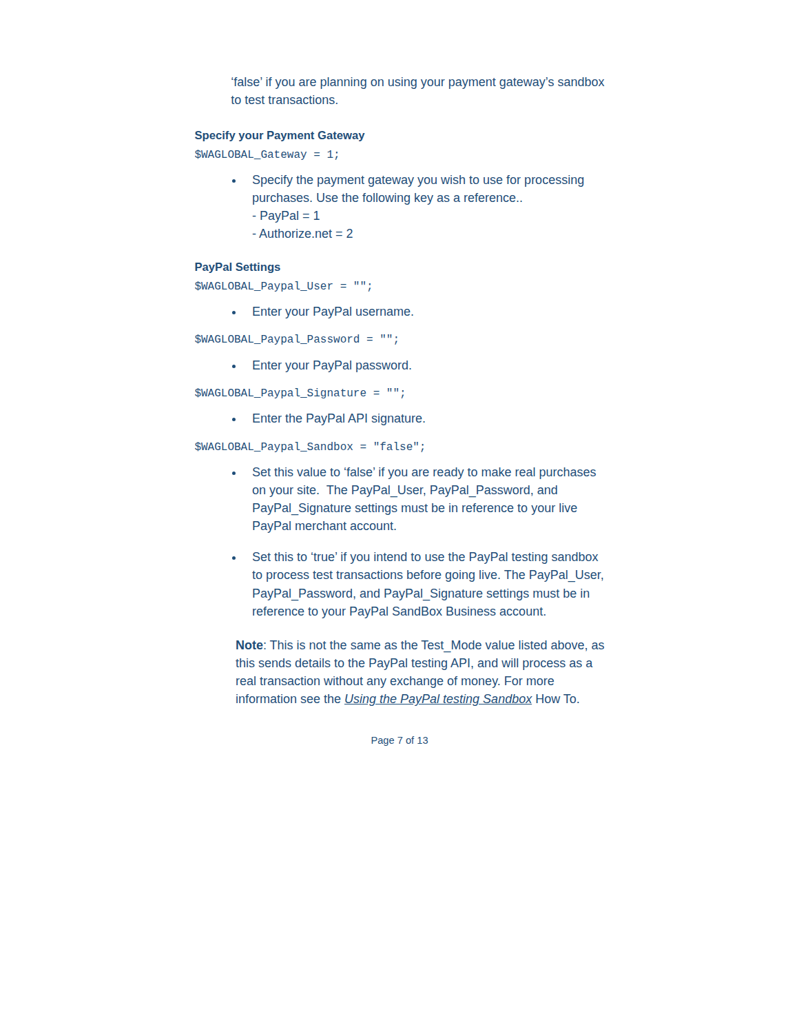‘false’ if you are planning on using your payment gateway’s sandbox to test transactions.
Specify your Payment Gateway
$WAGLOBAL_Gateway = 1;
Specify the payment gateway you wish to use for processing purchases. Use the following key as a reference..
- PayPal = 1
- Authorize.net = 2
PayPal Settings
$WAGLOBAL_Paypal_User = "";
Enter your PayPal username.
$WAGLOBAL_Paypal_Password = "";
Enter your PayPal password.
$WAGLOBAL_Paypal_Signature = "";
Enter the PayPal API signature.
$WAGLOBAL_Paypal_Sandbox = "false";
Set this value to ‘false’ if you are ready to make real purchases on your site. The PayPal_User, PayPal_Password, and PayPal_Signature settings must be in reference to your live PayPal merchant account.
Set this to ‘true’ if you intend to use the PayPal testing sandbox to process test transactions before going live. The PayPal_User, PayPal_Password, and PayPal_Signature settings must be in reference to your PayPal SandBox Business account.
Note: This is not the same as the Test_Mode value listed above, as this sends details to the PayPal testing API, and will process as a real transaction without any exchange of money. For more information see the Using the PayPal testing Sandbox How To.
Page 7 of 13